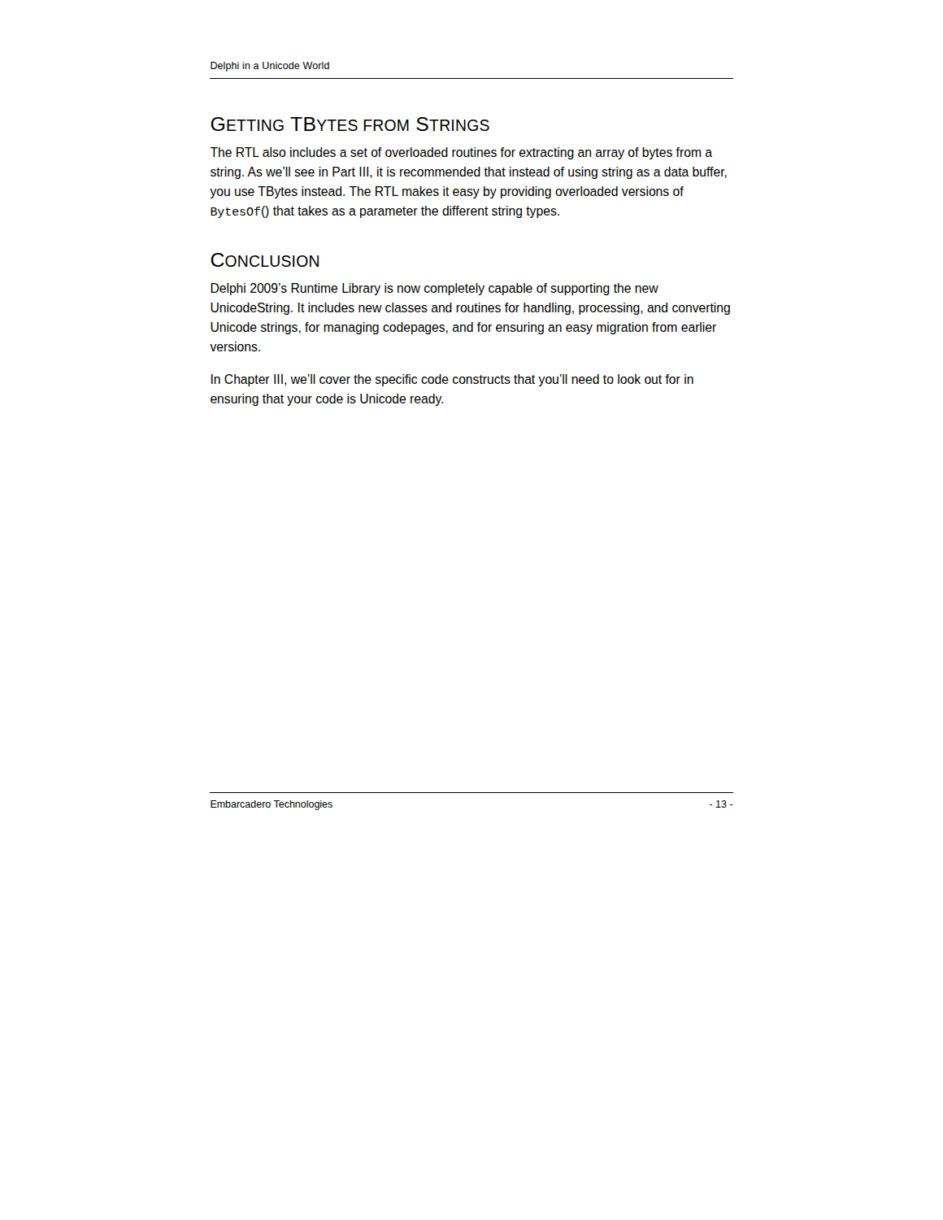Delphi in a Unicode World
GETTING TBYTES FROM STRINGS
The RTL also includes a set of overloaded routines for extracting an array of bytes from a string. As we’ll see in Part III, it is recommended that instead of using string as a data buffer, you use TBytes instead. The RTL makes it easy by providing overloaded versions of BytesOf() that takes as a parameter the different string types.
CONCLUSION
Delphi 2009’s Runtime Library is now completely capable of supporting the new UnicodeString. It includes new classes and routines for handling, processing, and converting Unicode strings, for managing codepages, and for ensuring an easy migration from earlier versions.
In Chapter III, we’ll cover the specific code constructs that you’ll need to look out for in ensuring that your code is Unicode ready.
Embarcadero Technologies - 13 -